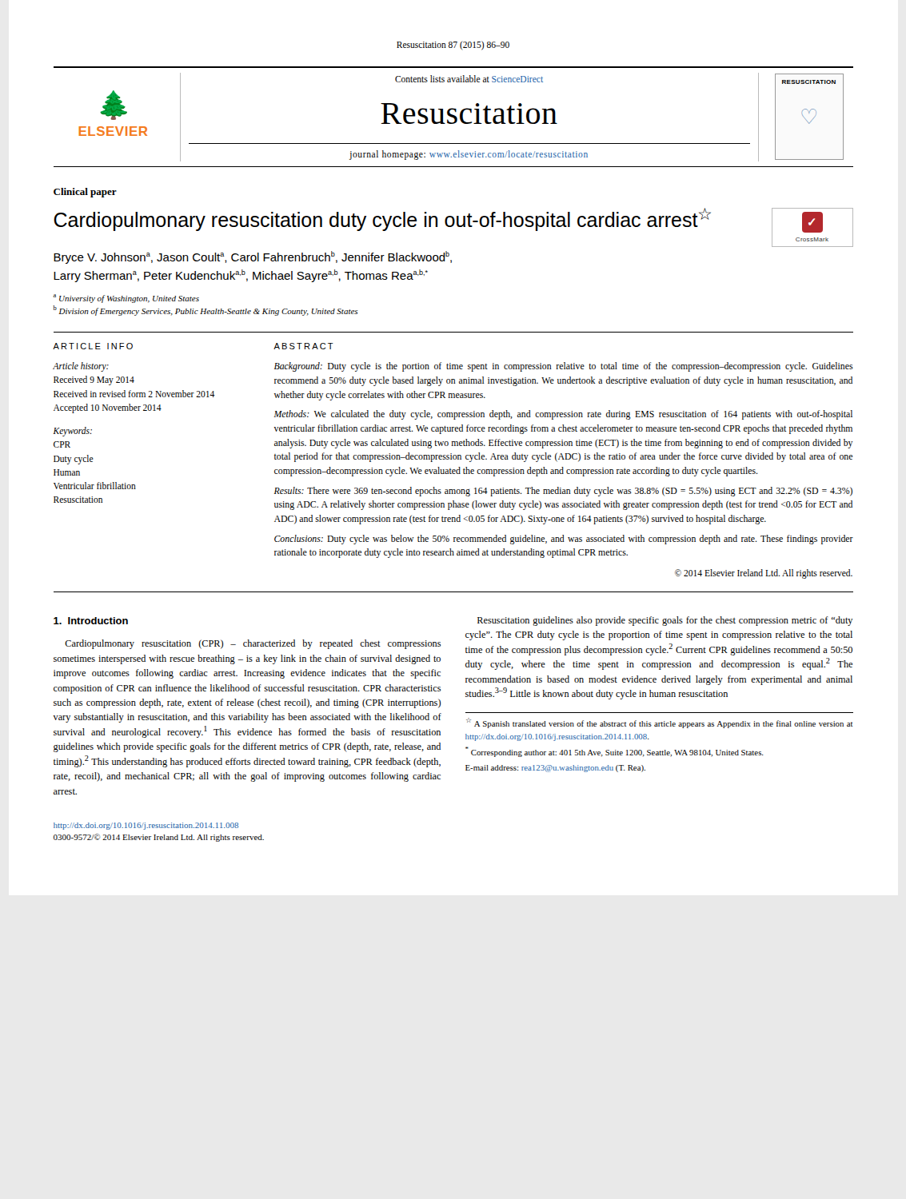Resuscitation 87 (2015) 86–90
🌲
ELSEVIER
Contents lists available at ScienceDirect
Resuscitation
journal homepage: www.elsevier.com/locate/resuscitation
RESUSCITATION
♡
Clinical paper
Cardiopulmonary resuscitation duty cycle in out-of-hospital cardiac arrest☆
✓
CrossMark
Bryce V. Johnsona, Jason Coulta, Carol Fahrenbruchb, Jennifer Blackwoodb,
Larry Shermana, Peter Kudenchuka,b, Michael Sayrea,b, Thomas Reaa,b,*
a University of Washington, United States
b Division of Emergency Services, Public Health-Seattle & King County, United States
Article info
Article history:
Received 9 May 2014
Received in revised form 2 November 2014
Accepted 10 November 2014
Keywords:
CPR Duty cycle Human Ventricular fibrillation Resuscitation
Abstract
Background: Duty cycle is the portion of time spent in compression relative to total time of the compression–decompression cycle. Guidelines recommend a 50% duty cycle based largely on animal investigation. We undertook a descriptive evaluation of duty cycle in human resuscitation, and whether duty cycle correlates with other CPR measures.
Methods: We calculated the duty cycle, compression depth, and compression rate during EMS resuscitation of 164 patients with out-of-hospital ventricular fibrillation cardiac arrest. We captured force recordings from a chest accelerometer to measure ten-second CPR epochs that preceded rhythm analysis. Duty cycle was calculated using two methods. Effective compression time (ECT) is the time from beginning to end of compression divided by total period for that compression–decompression cycle. Area duty cycle (ADC) is the ratio of area under the force curve divided by total area of one compression–decompression cycle. We evaluated the compression depth and compression rate according to duty cycle quartiles.
Results: There were 369 ten-second epochs among 164 patients. The median duty cycle was 38.8% (SD = 5.5%) using ECT and 32.2% (SD = 4.3%) using ADC. A relatively shorter compression phase (lower duty cycle) was associated with greater compression depth (test for trend <0.05 for ECT and ADC) and slower compression rate (test for trend <0.05 for ADC). Sixty-one of 164 patients (37%) survived to hospital discharge.
Conclusions: Duty cycle was below the 50% recommended guideline, and was associated with compression depth and rate. These findings provider rationale to incorporate duty cycle into research aimed at understanding optimal CPR metrics.
© 2014 Elsevier Ireland Ltd. All rights reserved.
1. Introduction
Cardiopulmonary resuscitation (CPR) – characterized by repeated chest compressions sometimes interspersed with rescue breathing – is a key link in the chain of survival designed to improve outcomes following cardiac arrest. Increasing evidence indicates that the specific composition of CPR can influence the likelihood of successful resuscitation. CPR characteristics such as compression depth, rate, extent of release (chest recoil), and timing (CPR interruptions) vary substantially in resuscitation, and this variability has been associated with the likelihood of survival and neurological recovery.1 This evidence has formed the basis of resuscitation guidelines which provide specific goals for the different metrics of CPR (depth, rate, release, and timing).2 This understanding has produced efforts directed toward training, CPR feedback (depth, rate, recoil), and mechanical CPR; all with the goal of improving outcomes following cardiac arrest.
Resuscitation guidelines also provide specific goals for the chest compression metric of “duty cycle”. The CPR duty cycle is the proportion of time spent in compression relative to the total time of the compression plus decompression cycle.2 Current CPR guidelines recommend a 50:50 duty cycle, where the time spent in compression and decompression is equal.2 The recommendation is based on modest evidence derived largely from experimental and animal studies.3–9 Little is known about duty cycle in human resuscitation
☆ A Spanish translated version of the abstract of this article appears as Appendix in the final online version at http://dx.doi.org/10.1016/j.resuscitation.2014.11.008.
* Corresponding author at: 401 5th Ave, Suite 1200, Seattle, WA 98104, United States.
E-mail address: rea123@u.washington.edu (T. Rea).
http://dx.doi.org/10.1016/j.resuscitation.2014.11.008
0300-9572/© 2014 Elsevier Ireland Ltd. All rights reserved.